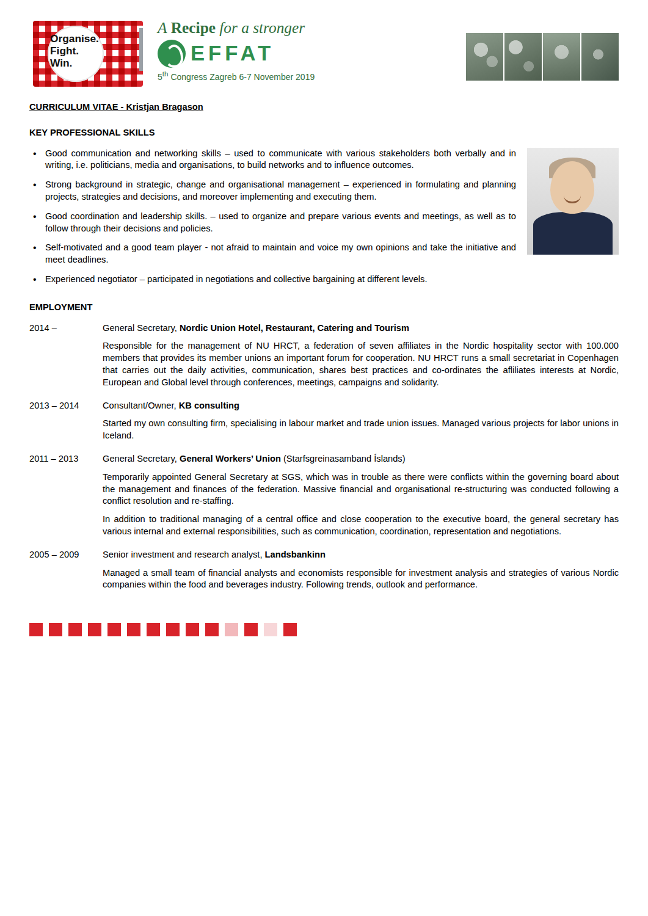Organise.
Fight.
Win.
A Recipe for a stronger
EFFAT
5th Congress Zagreb 6-7 November 2019
CURRICULUM VITAE - Kristjan Bragason
KEY PROFESSIONAL SKILLS
Good communication and networking skills – used to communicate with various stakeholders both verbally and in writing, i.e. politicians, media and organisations, to build networks and to influence outcomes.
Strong background in strategic, change and organisational management – experienced in formulating and planning projects, strategies and decisions, and moreover implementing and executing them.
Good coordination and leadership skills. – used to organize and prepare various events and meetings, as well as to follow through their decisions and policies.
Self-motivated and a good team player - not afraid to maintain and voice my own opinions and take the initiative and meet deadlines.
Experienced negotiator – participated in negotiations and collective bargaining at different levels.
EMPLOYMENT
| 2014 – | General Secretary, Nordic Union Hotel, Restaurant, Catering and Tourism Responsible for the management of NU HRCT, a federation of seven affiliates in the Nordic hospitality sector with 100.000 members that provides its member unions an important forum for cooperation. NU HRCT runs a small secretariat in Copenhagen that carries out the daily activities, communication, shares best practices and co-ordinates the afliliates interests at Nordic, European and Global level through conferences, meetings, campaigns and solidarity. |
| 2013 – 2014 | Consultant/Owner, KB consulting Started my own consulting firm, specialising in labour market and trade union issues. Managed various projects for labor unions in Iceland. |
| 2011 – 2013 | General Secretary, General Workers’ Union (Starfsgreinasamband Íslands) Temporarily appointed General Secretary at SGS, which was in trouble as there were conflicts within the governing board about the management and finances of the federation. Massive financial and organisational re-structuring was conducted following a conflict resolution and re-staffing. In addition to traditional managing of a central office and close cooperation to the executive board, the general secretary has various internal and external responsibilities, such as communication, coordination, representation and negotiations. |
| 2005 – 2009 | Senior investment and research analyst, Landsbankinn Managed a small team of financial analysts and economists responsible for investment analysis and strategies of various Nordic companies within the food and beverages industry. Following trends, outlook and performance. |